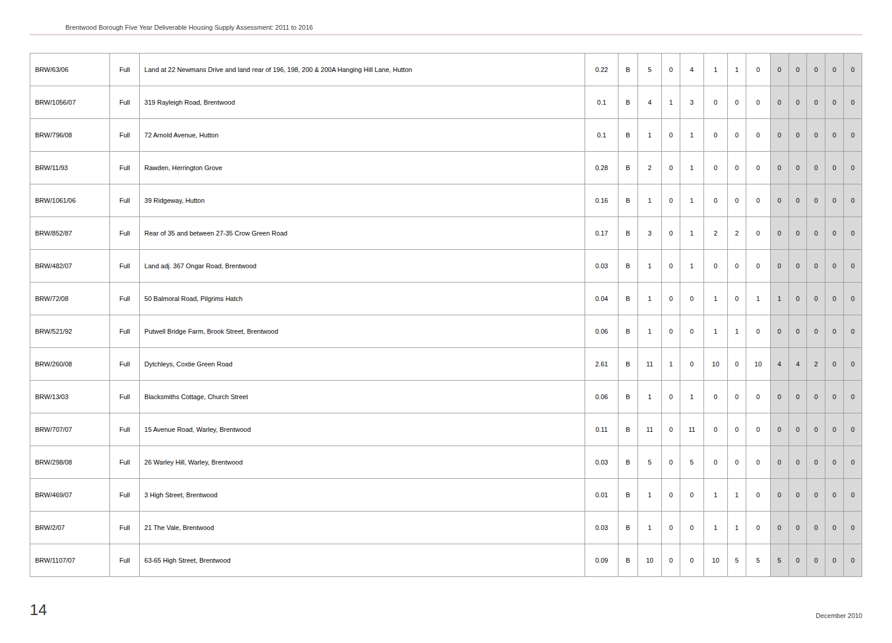Brentwood Borough Five Year Deliverable Housing Supply Assessment: 2011 to 2016
| BRW/63/06 | Full | Land at 22 Newmans Drive and land rear of 196, 198, 200 & 200A Hanging Hill Lane, Hutton | 0.22 | B | 5 | 0 | 4 | 1 | 1 | 0 | 0 | 0 | 0 | 0 | 0 |
| BRW/1056/07 | Full | 319 Rayleigh Road, Brentwood | 0.1 | B | 4 | 1 | 3 | 0 | 0 | 0 | 0 | 0 | 0 | 0 | 0 |
| BRW/796/08 | Full | 72 Arnold Avenue, Hutton | 0.1 | B | 1 | 0 | 1 | 0 | 0 | 0 | 0 | 0 | 0 | 0 | 0 |
| BRW/11/93 | Full | Rawden, Herrington Grove | 0.28 | B | 2 | 0 | 1 | 0 | 0 | 0 | 0 | 0 | 0 | 0 | 0 |
| BRW/1061/06 | Full | 39 Ridgeway, Hutton | 0.16 | B | 1 | 0 | 1 | 0 | 0 | 0 | 0 | 0 | 0 | 0 | 0 |
| BRW/852/87 | Full | Rear of 35 and between 27-35 Crow Green Road | 0.17 | B | 3 | 0 | 1 | 2 | 2 | 0 | 0 | 0 | 0 | 0 | 0 |
| BRW/482/07 | Full | Land adj. 367 Ongar Road, Brentwood | 0.03 | B | 1 | 0 | 1 | 0 | 0 | 0 | 0 | 0 | 0 | 0 | 0 |
| BRW/72/08 | Full | 50 Balmoral Road, Pilgrims Hatch | 0.04 | B | 1 | 0 | 0 | 1 | 0 | 1 | 1 | 0 | 0 | 0 | 0 |
| BRW/521/92 | Full | Putwell Bridge Farm, Brook Street, Brentwood | 0.06 | B | 1 | 0 | 0 | 1 | 1 | 0 | 0 | 0 | 0 | 0 | 0 |
| BRW/260/08 | Full | Dytchleys, Coxtie Green Road | 2.61 | B | 11 | 1 | 0 | 10 | 0 | 10 | 4 | 4 | 2 | 0 | 0 |
| BRW/13/03 | Full | Blacksmiths Cottage, Church Street | 0.06 | B | 1 | 0 | 1 | 0 | 0 | 0 | 0 | 0 | 0 | 0 | 0 |
| BRW/707/07 | Full | 15 Avenue Road, Warley, Brentwood | 0.11 | B | 11 | 0 | 11 | 0 | 0 | 0 | 0 | 0 | 0 | 0 | 0 |
| BRW/298/08 | Full | 26 Warley Hill, Warley, Brentwood | 0.03 | B | 5 | 0 | 5 | 0 | 0 | 0 | 0 | 0 | 0 | 0 | 0 |
| BRW/469/07 | Full | 3 High Street, Brentwood | 0.01 | B | 1 | 0 | 0 | 1 | 1 | 0 | 0 | 0 | 0 | 0 | 0 |
| BRW/2/07 | Full | 21 The Vale, Brentwood | 0.03 | B | 1 | 0 | 0 | 1 | 1 | 0 | 0 | 0 | 0 | 0 | 0 |
| BRW/1107/07 | Full | 63-65 High Street, Brentwood | 0.09 | B | 10 | 0 | 0 | 10 | 5 | 5 | 5 | 0 | 0 | 0 | 0 |
14
December 2010